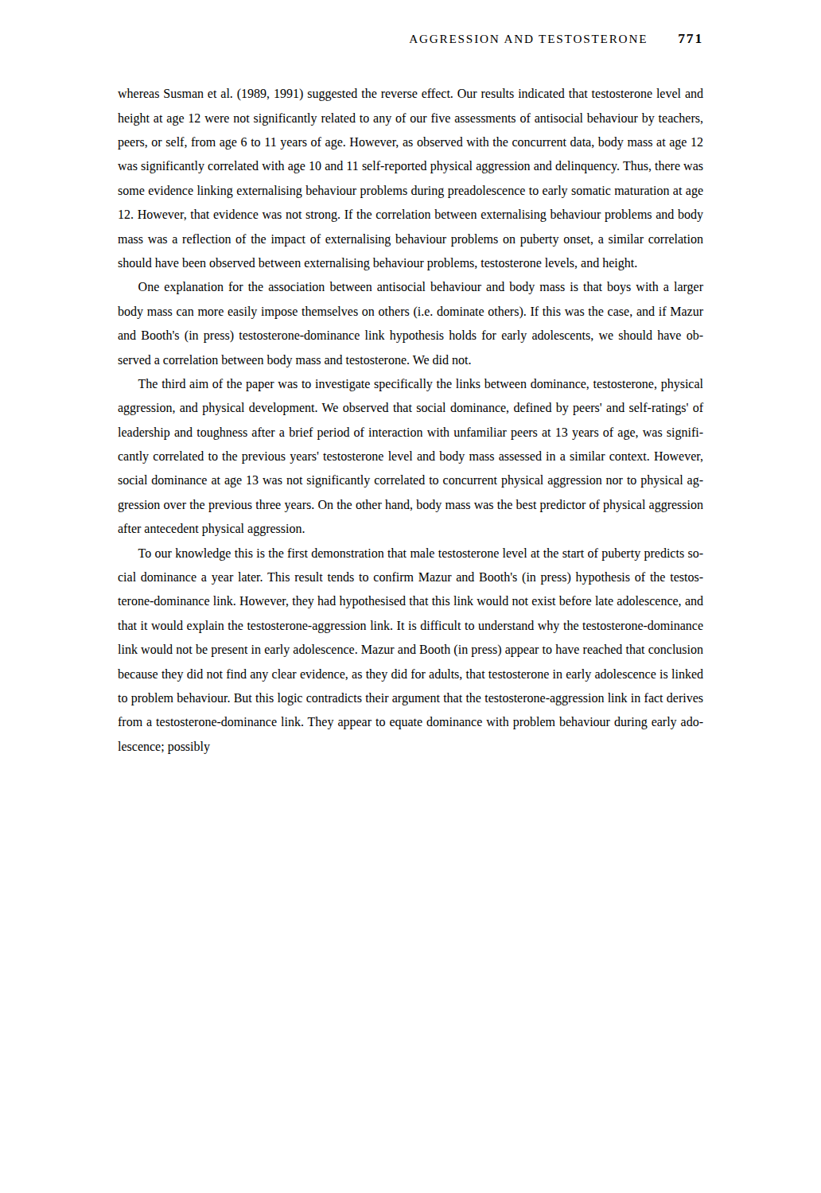Aggression and Testosterone 771
whereas Susman et al. (1989, 1991) suggested the reverse effect. Our results indicated that testosterone level and height at age 12 were not significantly related to any of our five assessments of antisocial behaviour by teachers, peers, or self, from age 6 to 11 years of age. However, as observed with the concurrent data, body mass at age 12 was significantly correlated with age 10 and 11 self-reported physical aggression and delinquency. Thus, there was some evidence linking externalising behaviour problems during preadolescence to early somatic maturation at age 12. However, that evidence was not strong. If the correlation between externalising behaviour problems and body mass was a reflection of the impact of externalising behaviour problems on puberty onset, a similar correlation should have been observed between externalising behaviour problems, testosterone levels, and height.
One explanation for the association between antisocial behaviour and body mass is that boys with a larger body mass can more easily impose themselves on others (i.e. dominate others). If this was the case, and if Mazur and Booth's (in press) testosterone-dominance link hypothesis holds for early adolescents, we should have observed a correlation between body mass and testosterone. We did not.
The third aim of the paper was to investigate specifically the links between dominance, testosterone, physical aggression, and physical development. We observed that social dominance, defined by peers' and self-ratings' of leadership and toughness after a brief period of interaction with unfamiliar peers at 13 years of age, was significantly correlated to the previous years' testosterone level and body mass assessed in a similar context. However, social dominance at age 13 was not significantly correlated to concurrent physical aggression nor to physical aggression over the previous three years. On the other hand, body mass was the best predictor of physical aggression after antecedent physical aggression.
To our knowledge this is the first demonstration that male testosterone level at the start of puberty predicts social dominance a year later. This result tends to confirm Mazur and Booth's (in press) hypothesis of the testosterone-dominance link. However, they had hypothesised that this link would not exist before late adolescence, and that it would explain the testosterone-aggression link. It is difficult to understand why the testosterone-dominance link would not be present in early adolescence. Mazur and Booth (in press) appear to have reached that conclusion because they did not find any clear evidence, as they did for adults, that testosterone in early adolescence is linked to problem behaviour. But this logic contradicts their argument that the testosterone-aggression link in fact derives from a testosterone-dominance link. They appear to equate dominance with problem behaviour during early adolescence; possibly